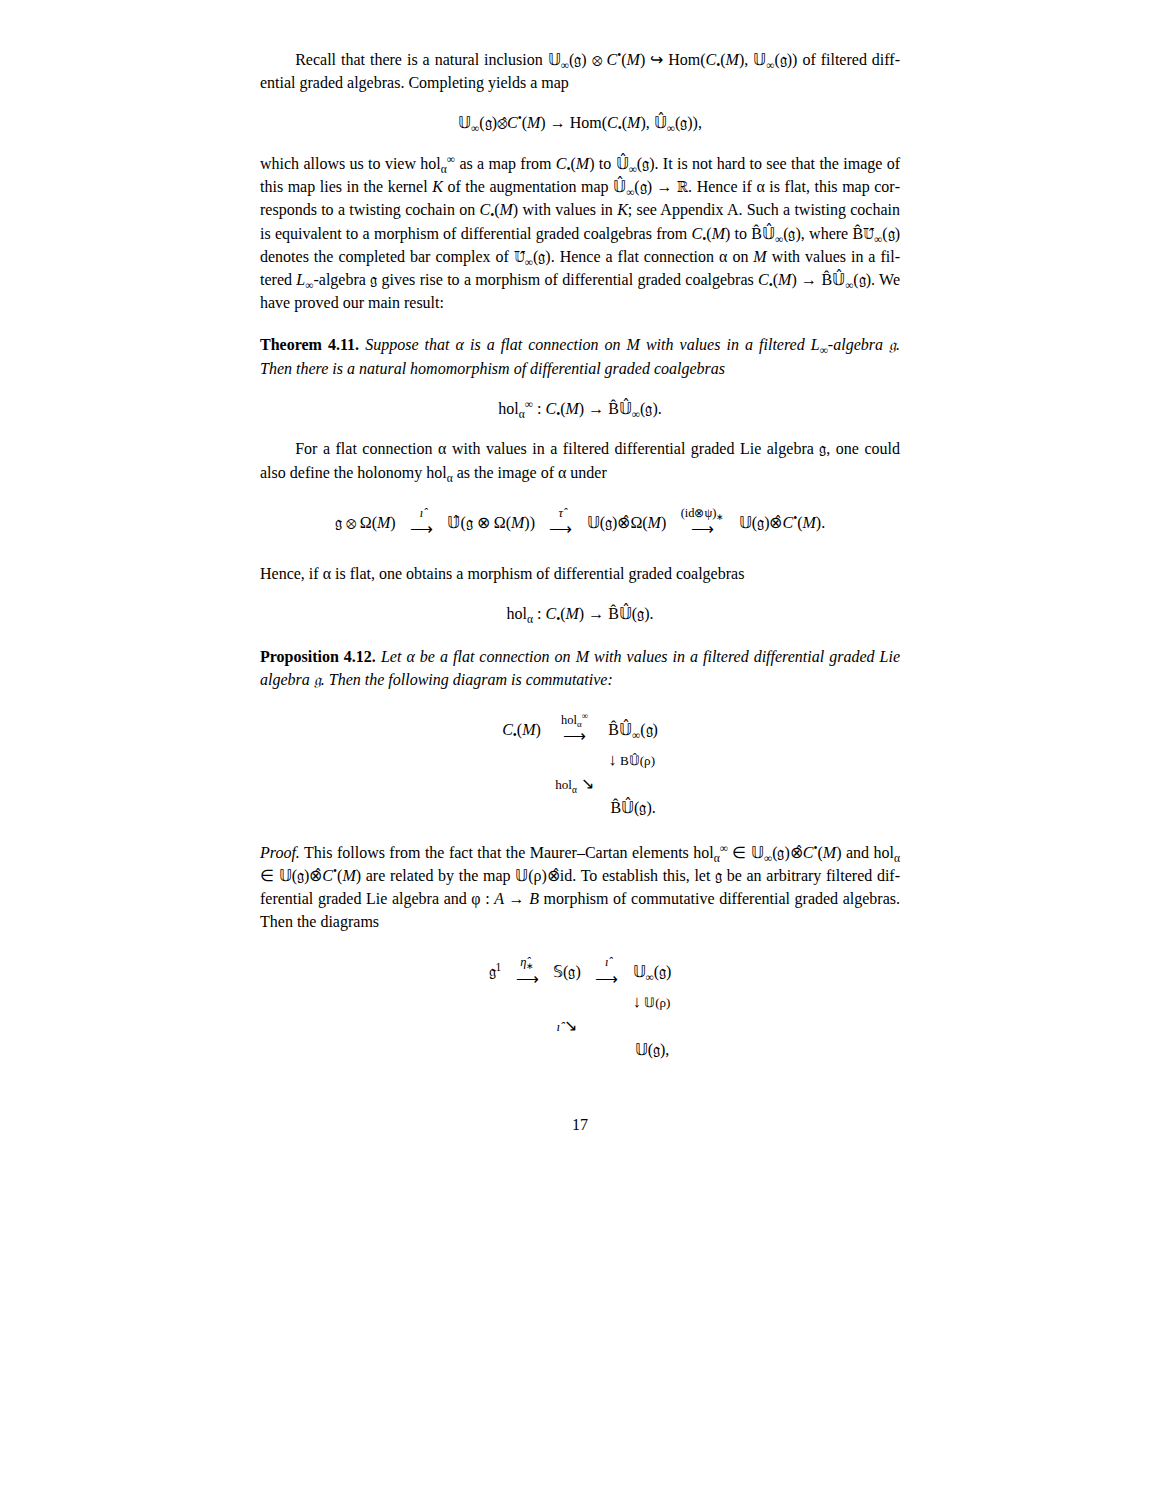Recall that there is a natural inclusion 𝕌∞(𝔤) ⊗ C•(M) ↪ Hom(C•(M), 𝕌∞(𝔤)) of filtered diffential graded algebras. Completing yields a map
𝕌∞(𝔤)⊗̂C•(M) → Hom(C•(M), 𝕌̂∞(𝔤)),
which allows us to view holα∞ as a map from C•(M) to 𝕌̂∞(𝔤). It is not hard to see that the image of this map lies in the kernel K of the augmentation map 𝕌̂∞(𝔤) → ℝ. Hence if α is flat, this map corresponds to a twisting cochain on C•(M) with values in K; see Appendix A. Such a twisting cochain is equivalent to a morphism of differential graded coalgebras from C•(M) to B̂𝕌̂∞(𝔤), where B̂𝕌̂∞(𝔤) denotes the completed bar complex of 𝕌̂∞(𝔤). Hence a flat connection α on M with values in a filtered L∞-algebra 𝔤 gives rise to a morphism of differential graded coalgebras C•(M) → B̂𝕌̂∞(𝔤). We have proved our main result:
Theorem 4.11. Suppose that α is a flat connection on M with values in a filtered L∞-algebra 𝔤. Then there is a natural homomorphism of differential graded coalgebras
holα∞ : C•(M) → B̂𝕌̂∞(𝔤).
For a flat connection α with values in a filtered differential graded Lie algebra 𝔤, one could also define the holonomy holα as the image of α under
| 𝔤 ⊗ Ω( M ) | ı̂ ⟶ | 𝕌̂(𝔤 ⊗ Ω( M )) | τ̂ ⟶ | 𝕌(𝔤)⊗̂Ω( M ) | (id⊗ψ) ∗ ⟶ | 𝕌(𝔤)⊗̂ C • ( M ). |
Hence, if α is flat, one obtains a morphism of differential graded coalgebras
holα : C•(M) → B̂𝕌̂(𝔤).
Proposition 4.12. Let α be a flat connection on M with values in a filtered differential graded Lie algebra 𝔤. Then the following diagram is commutative:
| C • ( M ) | hol α ∞ ⟶ | B̂𝕌̂ ∞ (𝔤) |
| | | ↓ B𝕌̂(ρ) |
| | hol α ↘ | |
| | | B̂𝕌̂(𝔤). |
Proof. This follows from the fact that the Maurer–Cartan elements holα∞ ∈ 𝕌∞(𝔤)⊗̂C•(M) and holα ∈ 𝕌(𝔤)⊗̂C•(M) are related by the map 𝕌(ρ)⊗̂id. To establish this, let 𝔤 be an arbitrary filtered differential graded Lie algebra and φ : A → B morphism of commutative differential graded algebras. Then the diagrams
| 𝔤 1 | η̂ ∗ ⟶ | 𝕊(𝔤) | ı̂ ⟶ | 𝕌 ∞ (𝔤) |
| | | | | ↓ 𝕌(ρ) |
| | | ı̂ ↘ | | |
| | | | | 𝕌(𝔤), |
17